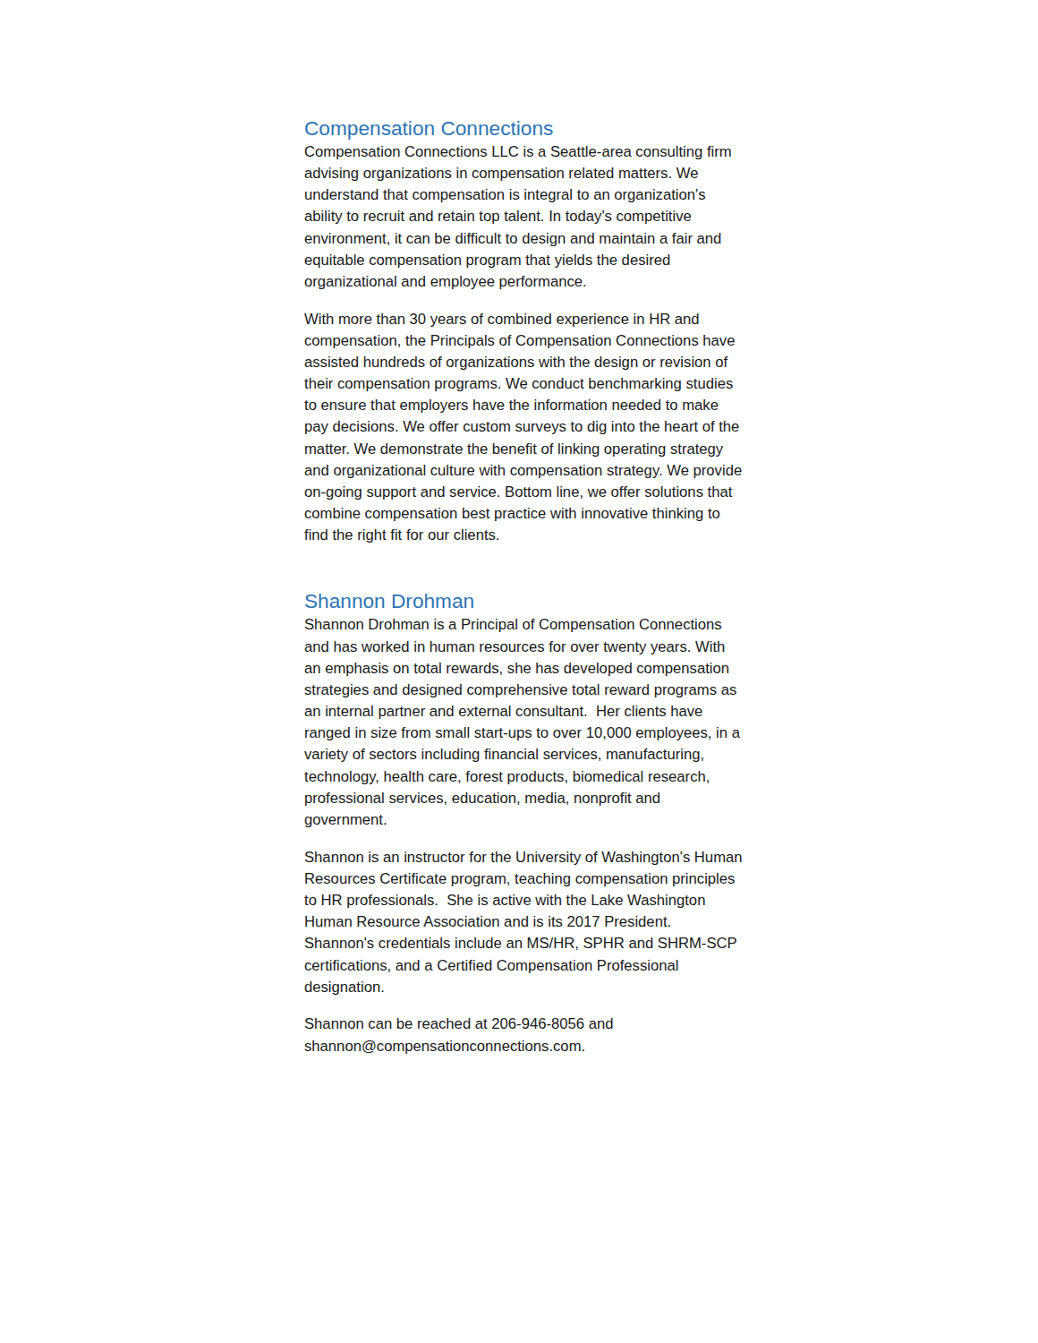Compensation Connections
Compensation Connections LLC is a Seattle-area consulting firm advising organizations in compensation related matters. We understand that compensation is integral to an organization's ability to recruit and retain top talent. In today's competitive environment, it can be difficult to design and maintain a fair and equitable compensation program that yields the desired organizational and employee performance.
With more than 30 years of combined experience in HR and compensation, the Principals of Compensation Connections have assisted hundreds of organizations with the design or revision of their compensation programs. We conduct benchmarking studies to ensure that employers have the information needed to make pay decisions. We offer custom surveys to dig into the heart of the matter. We demonstrate the benefit of linking operating strategy and organizational culture with compensation strategy. We provide on-going support and service. Bottom line, we offer solutions that combine compensation best practice with innovative thinking to find the right fit for our clients.
Shannon Drohman
Shannon Drohman is a Principal of Compensation Connections and has worked in human resources for over twenty years. With an emphasis on total rewards, she has developed compensation strategies and designed comprehensive total reward programs as an internal partner and external consultant. Her clients have ranged in size from small start-ups to over 10,000 employees, in a variety of sectors including financial services, manufacturing, technology, health care, forest products, biomedical research, professional services, education, media, nonprofit and government.
Shannon is an instructor for the University of Washington's Human Resources Certificate program, teaching compensation principles to HR professionals. She is active with the Lake Washington Human Resource Association and is its 2017 President. Shannon's credentials include an MS/HR, SPHR and SHRM-SCP certifications, and a Certified Compensation Professional designation.
Shannon can be reached at 206-946-8056 and shannon@compensationconnections.com.